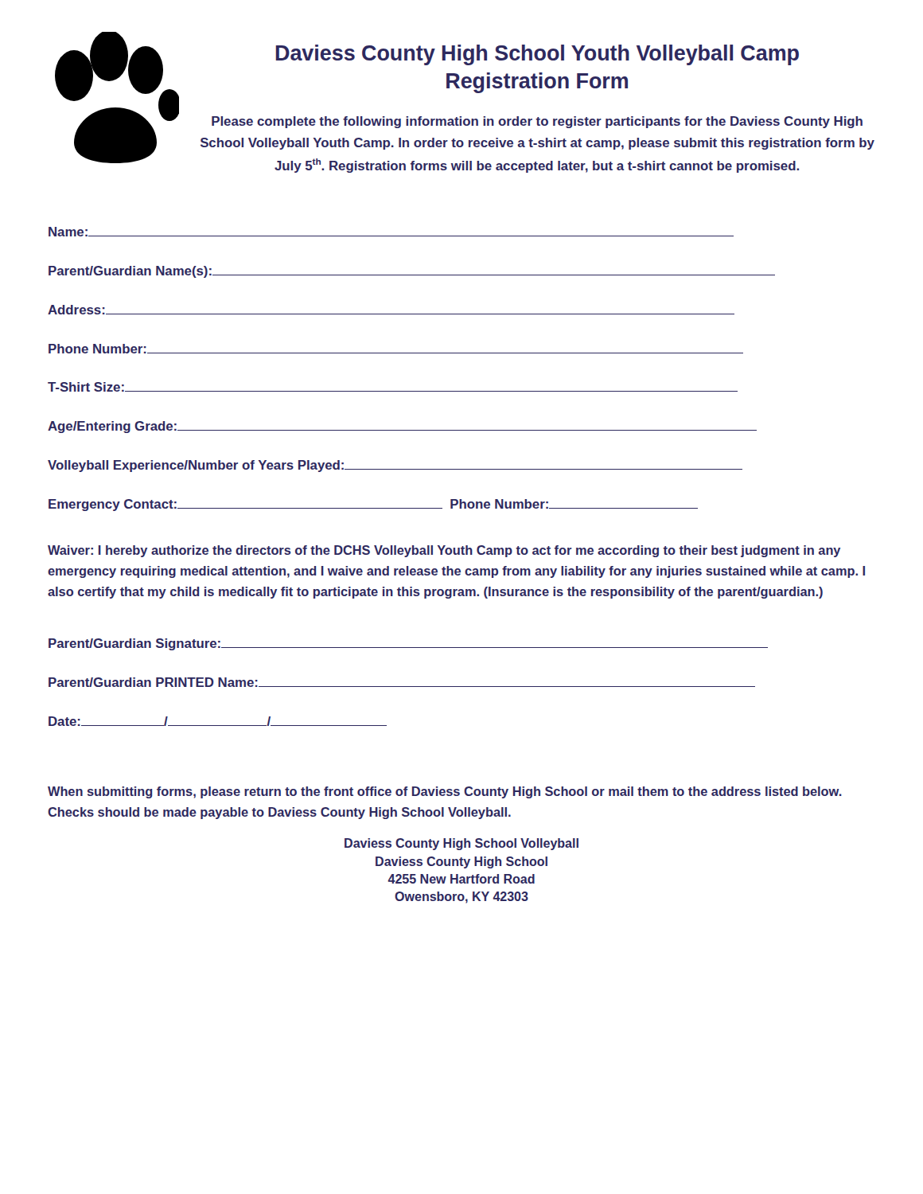Daviess County High School Youth Volleyball Camp
Registration Form
Please complete the following information in order to register participants for the Daviess County High School Volleyball Youth Camp. In order to receive a t-shirt at camp, please submit this registration form by July 5th. Registration forms will be accepted later, but a t-shirt cannot be promised.
Name:
Parent/Guardian Name(s):
Address:
Phone Number:
T-Shirt Size:
Age/Entering Grade:
Volleyball Experience/Number of Years Played:
Emergency Contact: Phone Number:
Waiver: I hereby authorize the directors of the DCHS Volleyball Youth Camp to act for me according to their best judgment in any emergency requiring medical attention, and I waive and release the camp from any liability for any injuries sustained while at camp. I also certify that my child is medically fit to participate in this program. (Insurance is the responsibility of the parent/guardian.)
Parent/Guardian Signature:
Parent/Guardian PRINTED Name:
Date: / /
When submitting forms, please return to the front office of Daviess County High School or mail them to the address listed below. Checks should be made payable to Daviess County High School Volleyball.
Daviess County High School Volleyball
Daviess County High School
4255 New Hartford Road
Owensboro, KY 42303